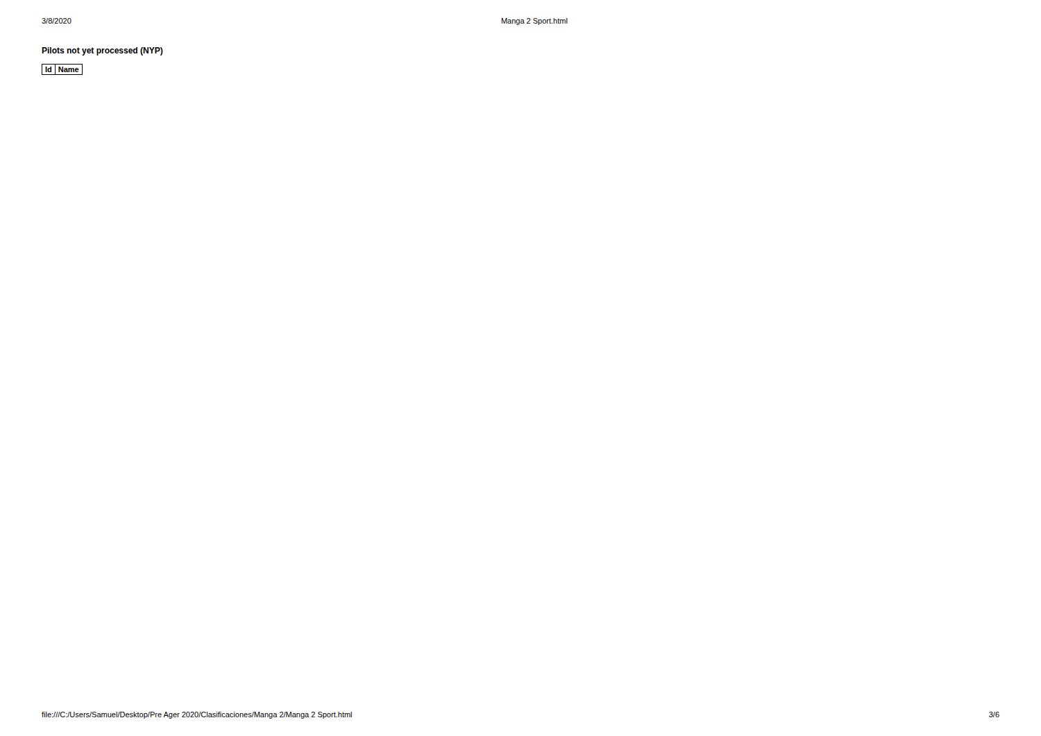3/8/2020
Manga 2 Sport.html
Pilots not yet processed (NYP)
| Id | Name |
| --- | --- |
file:///C:/Users/Samuel/Desktop/Pre Ager 2020/Clasificaciones/Manga 2/Manga 2 Sport.html
3/6